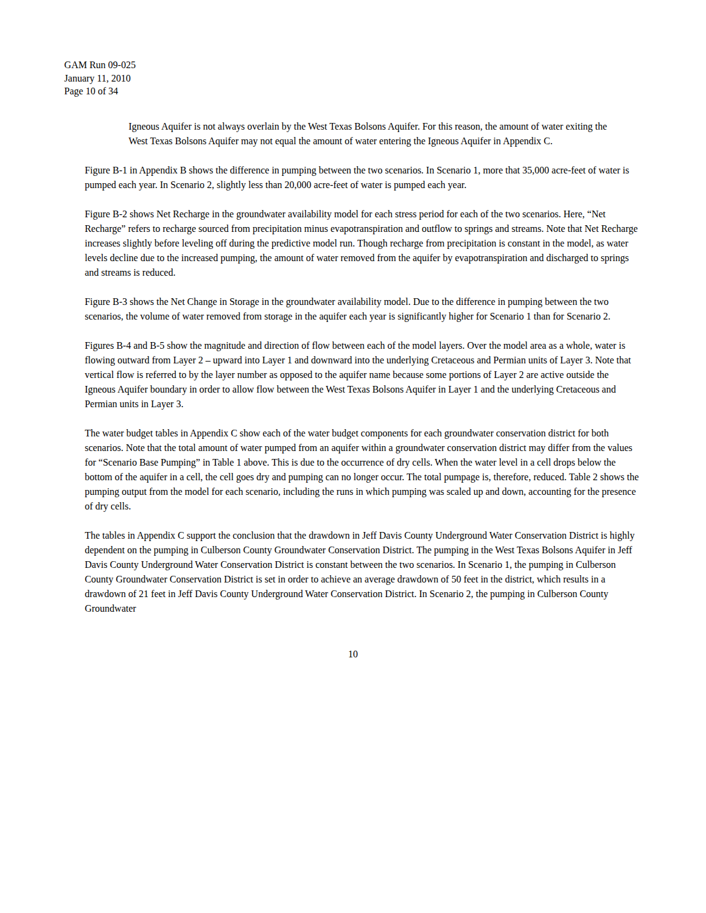GAM Run 09-025
January 11, 2010
Page 10 of 34
Igneous Aquifer is not always overlain by the West Texas Bolsons Aquifer. For this reason, the amount of water exiting the West Texas Bolsons Aquifer may not equal the amount of water entering the Igneous Aquifer in Appendix C.
Figure B-1 in Appendix B shows the difference in pumping between the two scenarios. In Scenario 1, more that 35,000 acre-feet of water is pumped each year. In Scenario 2, slightly less than 20,000 acre-feet of water is pumped each year.
Figure B-2 shows Net Recharge in the groundwater availability model for each stress period for each of the two scenarios. Here, “Net Recharge” refers to recharge sourced from precipitation minus evapotranspiration and outflow to springs and streams. Note that Net Recharge increases slightly before leveling off during the predictive model run. Though recharge from precipitation is constant in the model, as water levels decline due to the increased pumping, the amount of water removed from the aquifer by evapotranspiration and discharged to springs and streams is reduced.
Figure B-3 shows the Net Change in Storage in the groundwater availability model. Due to the difference in pumping between the two scenarios, the volume of water removed from storage in the aquifer each year is significantly higher for Scenario 1 than for Scenario 2.
Figures B-4 and B-5 show the magnitude and direction of flow between each of the model layers. Over the model area as a whole, water is flowing outward from Layer 2 – upward into Layer 1 and downward into the underlying Cretaceous and Permian units of Layer 3. Note that vertical flow is referred to by the layer number as opposed to the aquifer name because some portions of Layer 2 are active outside the Igneous Aquifer boundary in order to allow flow between the West Texas Bolsons Aquifer in Layer 1 and the underlying Cretaceous and Permian units in Layer 3.
The water budget tables in Appendix C show each of the water budget components for each groundwater conservation district for both scenarios. Note that the total amount of water pumped from an aquifer within a groundwater conservation district may differ from the values for “Scenario Base Pumping” in Table 1 above. This is due to the occurrence of dry cells. When the water level in a cell drops below the bottom of the aquifer in a cell, the cell goes dry and pumping can no longer occur. The total pumpage is, therefore, reduced. Table 2 shows the pumping output from the model for each scenario, including the runs in which pumping was scaled up and down, accounting for the presence of dry cells.
The tables in Appendix C support the conclusion that the drawdown in Jeff Davis County Underground Water Conservation District is highly dependent on the pumping in Culberson County Groundwater Conservation District. The pumping in the West Texas Bolsons Aquifer in Jeff Davis County Underground Water Conservation District is constant between the two scenarios. In Scenario 1, the pumping in Culberson County Groundwater Conservation District is set in order to achieve an average drawdown of 50 feet in the district, which results in a drawdown of 21 feet in Jeff Davis County Underground Water Conservation District. In Scenario 2, the pumping in Culberson County Groundwater
10